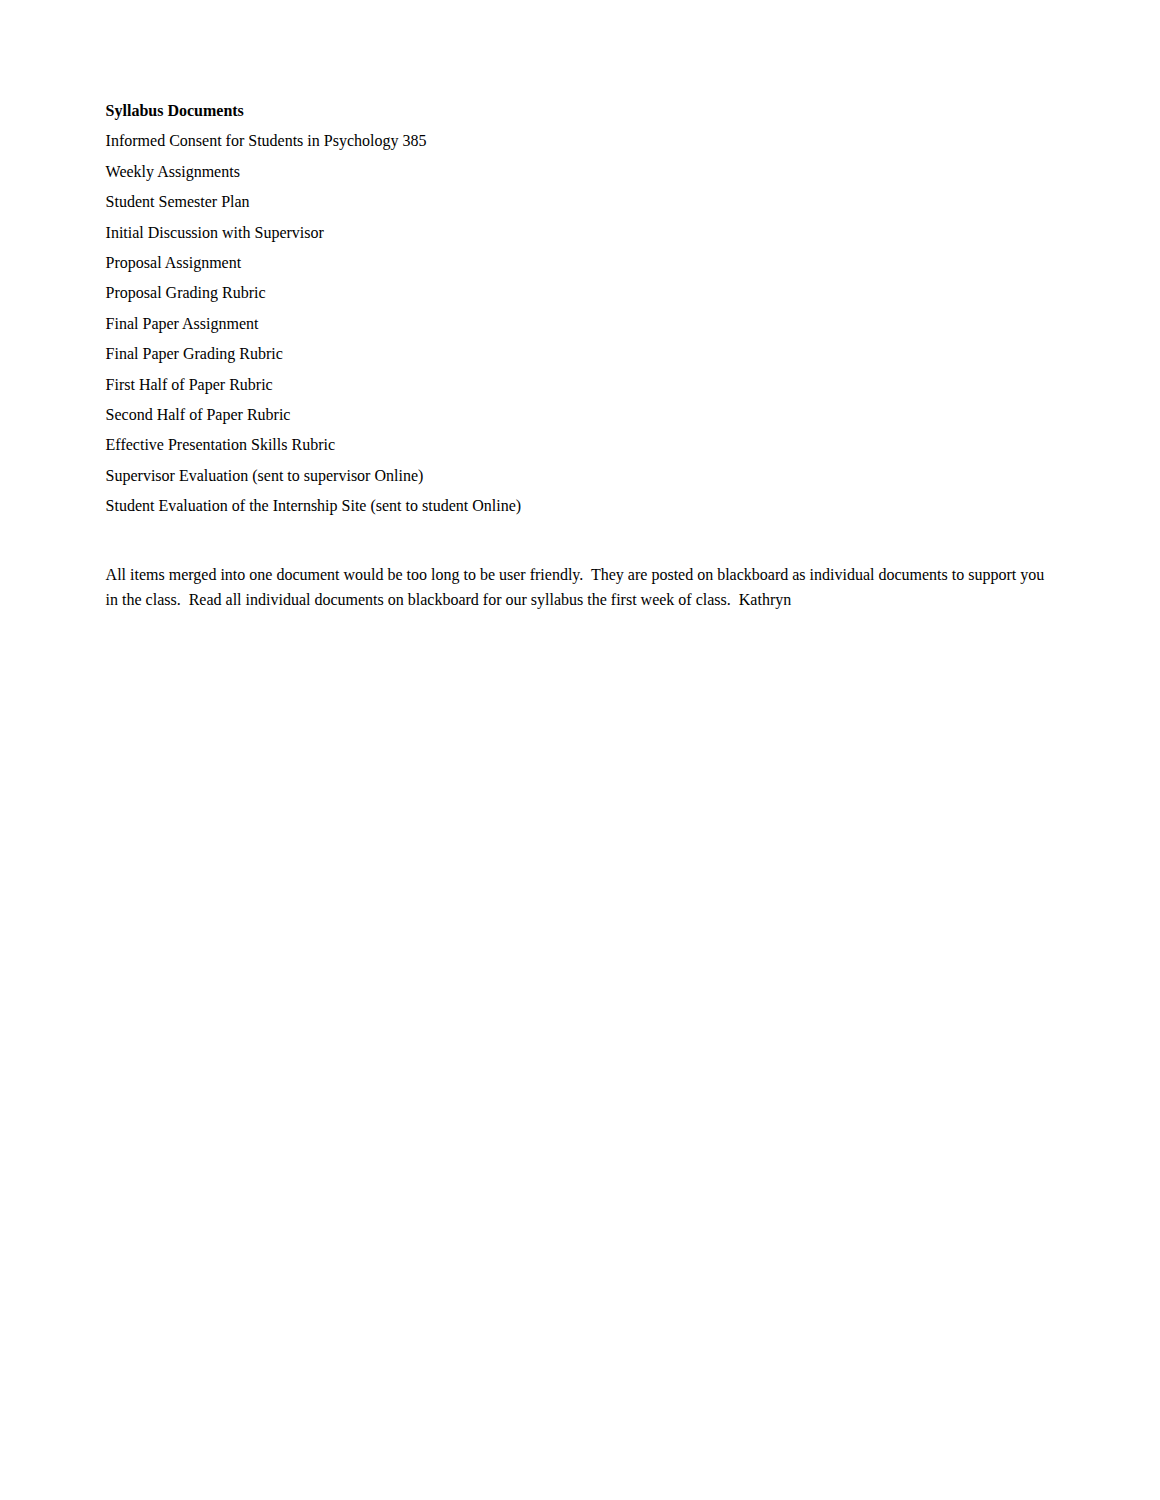Syllabus Documents
Informed Consent for Students in Psychology 385
Weekly Assignments
Student Semester Plan
Initial Discussion with Supervisor
Proposal Assignment
Proposal Grading Rubric
Final Paper Assignment
Final Paper Grading Rubric
First Half of Paper Rubric
Second Half of Paper Rubric
Effective Presentation Skills Rubric
Supervisor Evaluation (sent to supervisor Online)
Student Evaluation of the Internship Site (sent to student Online)
All items merged into one document would be too long to be user friendly. They are posted on blackboard as individual documents to support you in the class. Read all individual documents on blackboard for our syllabus the first week of class. Kathryn